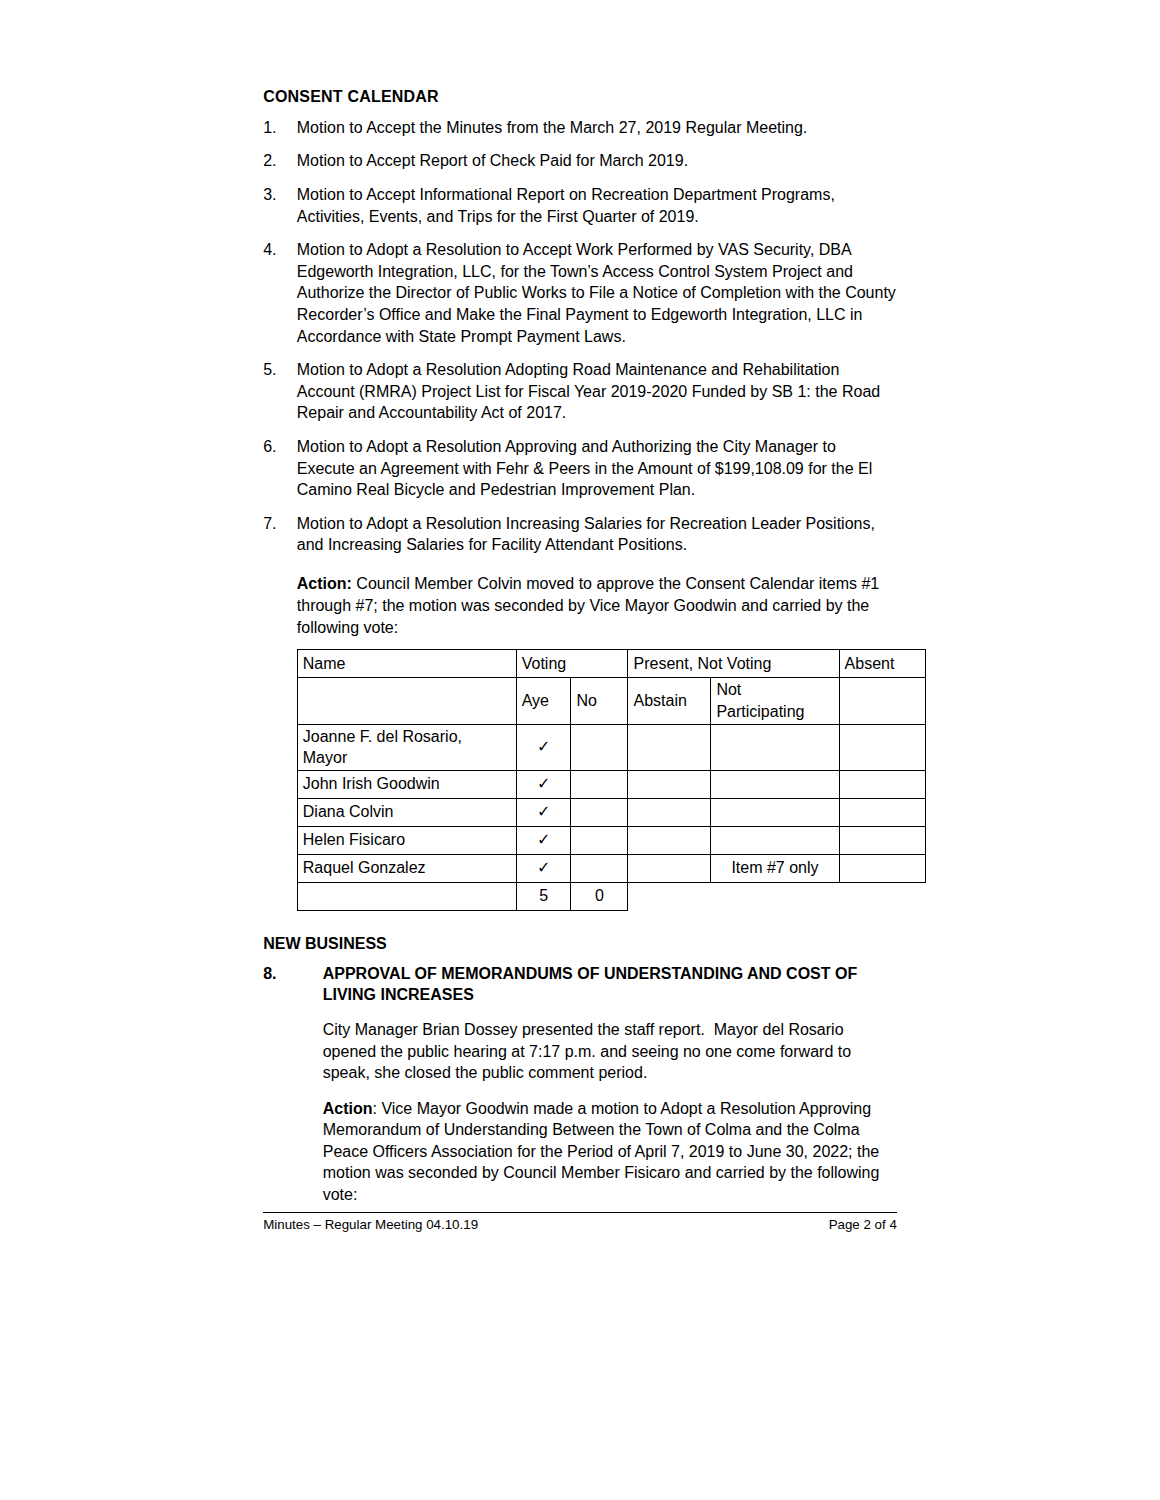CONSENT CALENDAR
1. Motion to Accept the Minutes from the March 27, 2019 Regular Meeting.
2. Motion to Accept Report of Check Paid for March 2019.
3. Motion to Accept Informational Report on Recreation Department Programs, Activities, Events, and Trips for the First Quarter of 2019.
4. Motion to Adopt a Resolution to Accept Work Performed by VAS Security, DBA Edgeworth Integration, LLC, for the Town’s Access Control System Project and Authorize the Director of Public Works to File a Notice of Completion with the County Recorder’s Office and Make the Final Payment to Edgeworth Integration, LLC in Accordance with State Prompt Payment Laws.
5. Motion to Adopt a Resolution Adopting Road Maintenance and Rehabilitation Account (RMRA) Project List for Fiscal Year 2019-2020 Funded by SB 1: the Road Repair and Accountability Act of 2017.
6. Motion to Adopt a Resolution Approving and Authorizing the City Manager to Execute an Agreement with Fehr & Peers in the Amount of $199,108.09 for the El Camino Real Bicycle and Pedestrian Improvement Plan.
7. Motion to Adopt a Resolution Increasing Salaries for Recreation Leader Positions, and Increasing Salaries for Facility Attendant Positions.
Action: Council Member Colvin moved to approve the Consent Calendar items #1 through #7; the motion was seconded by Vice Mayor Goodwin and carried by the following vote:
| Name | Voting | Present, Not Voting | Absent |
| | Aye | No | Abstain | Not Participating | |
| Joanne F. del Rosario, Mayor | ✓ | | | | |
| John Irish Goodwin | ✓ | | | | |
| Diana Colvin | ✓ | | | | |
| Helen Fisicaro | ✓ | | | | |
| Raquel Gonzalez | ✓ | | | Item #7 only | |
| | 5 | 0 | | | |
NEW BUSINESS
8. APPROVAL OF MEMORANDUMS OF UNDERSTANDING AND COST OF LIVING INCREASES
City Manager Brian Dossey presented the staff report. Mayor del Rosario opened the public hearing at 7:17 p.m. and seeing no one come forward to speak, she closed the public comment period.
Action: Vice Mayor Goodwin made a motion to Adopt a Resolution Approving Memorandum of Understanding Between the Town of Colma and the Colma Peace Officers Association for the Period of April 7, 2019 to June 30, 2022; the motion was seconded by Council Member Fisicaro and carried by the following vote:
Minutes – Regular Meeting 04.10.19 Page 2 of 4